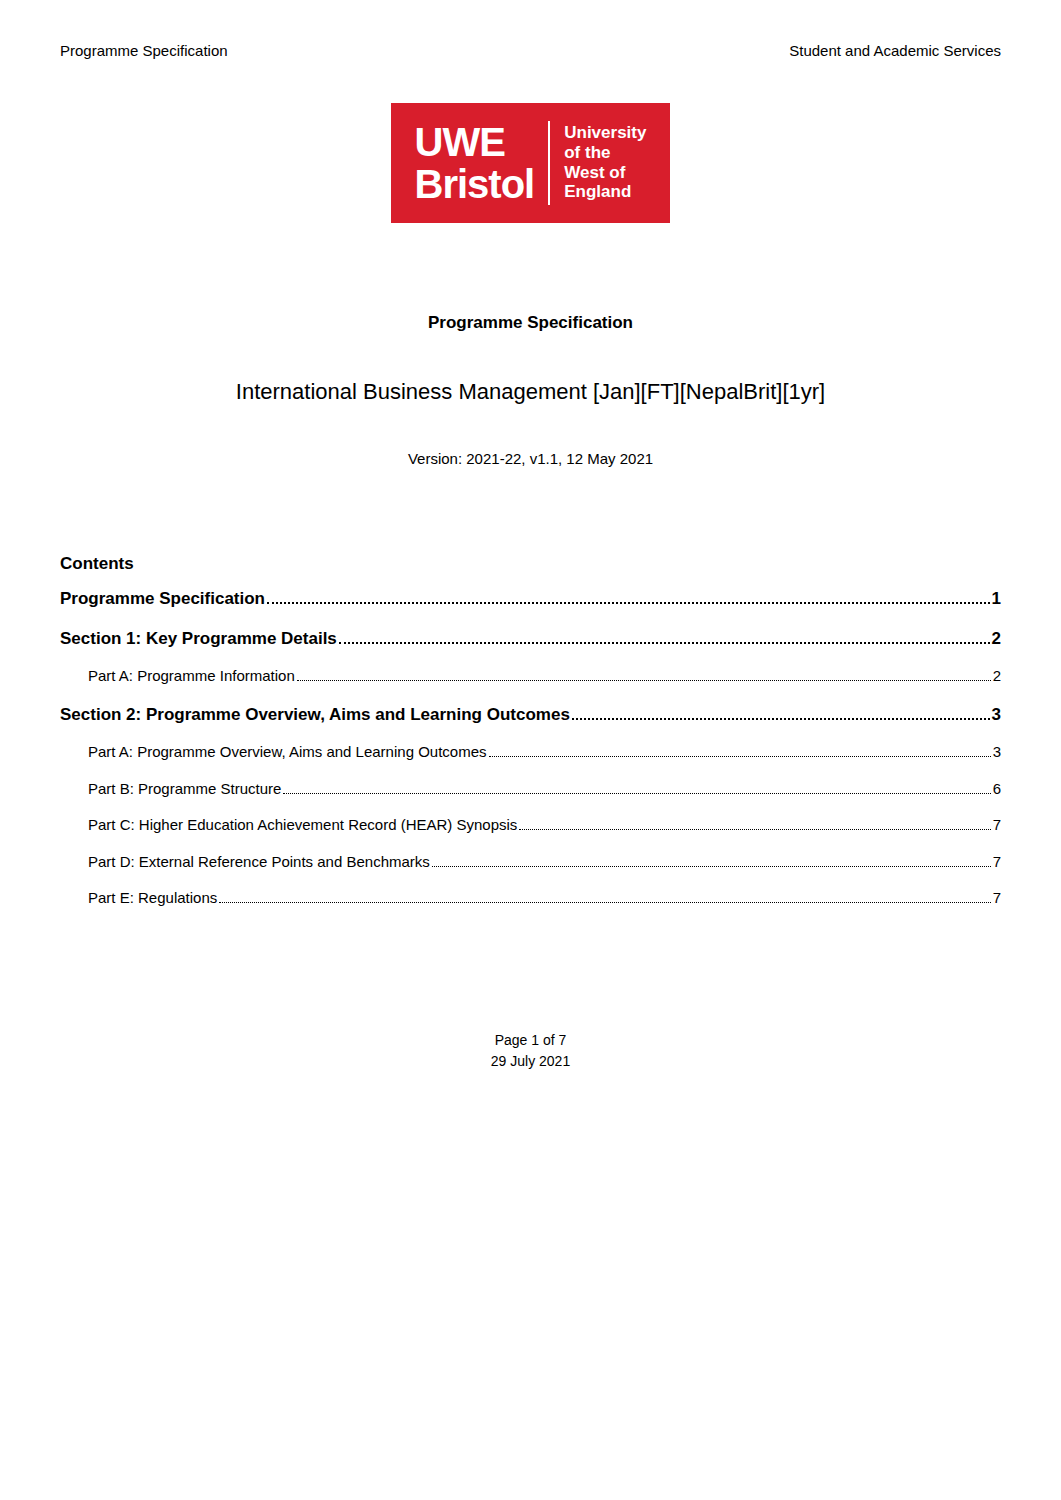Programme Specification Student and Academic Services
| UWE Bristol | University of the West of England |
Programme Specification
International Business Management [Jan][FT][NepalBrit][1yr]
Version: 2021-22, v1.1, 12 May 2021
Contents
Programme Specification 1
Section 1: Key Programme Details 2
Part A: Programme Information 2
Section 2: Programme Overview, Aims and Learning Outcomes 3
Part A: Programme Overview, Aims and Learning Outcomes 3
Part B: Programme Structure 6
Part C: Higher Education Achievement Record (HEAR) Synopsis 7
Part D: External Reference Points and Benchmarks 7
Part E: Regulations 7
Page 1 of 7
29 July 2021